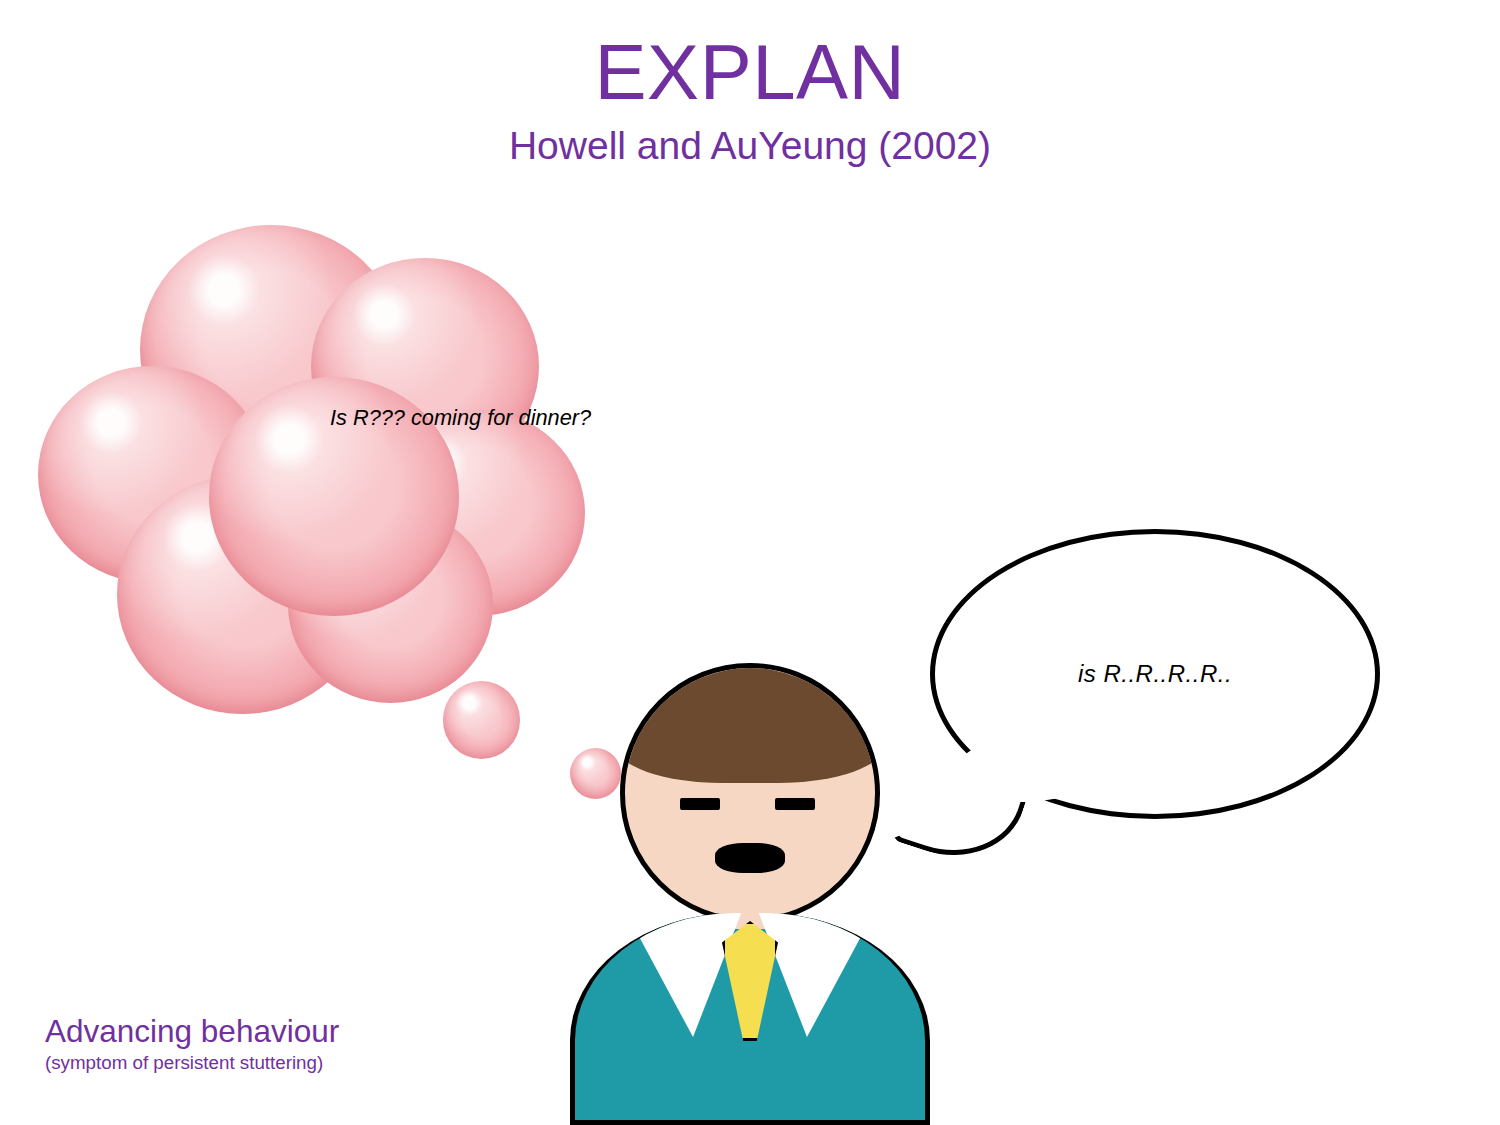EXPLAN
Howell and AuYeung (2002)
Is R??? coming for dinner?
is R..R..R..R..
Advancing behaviour
(symptom of persistent stuttering)